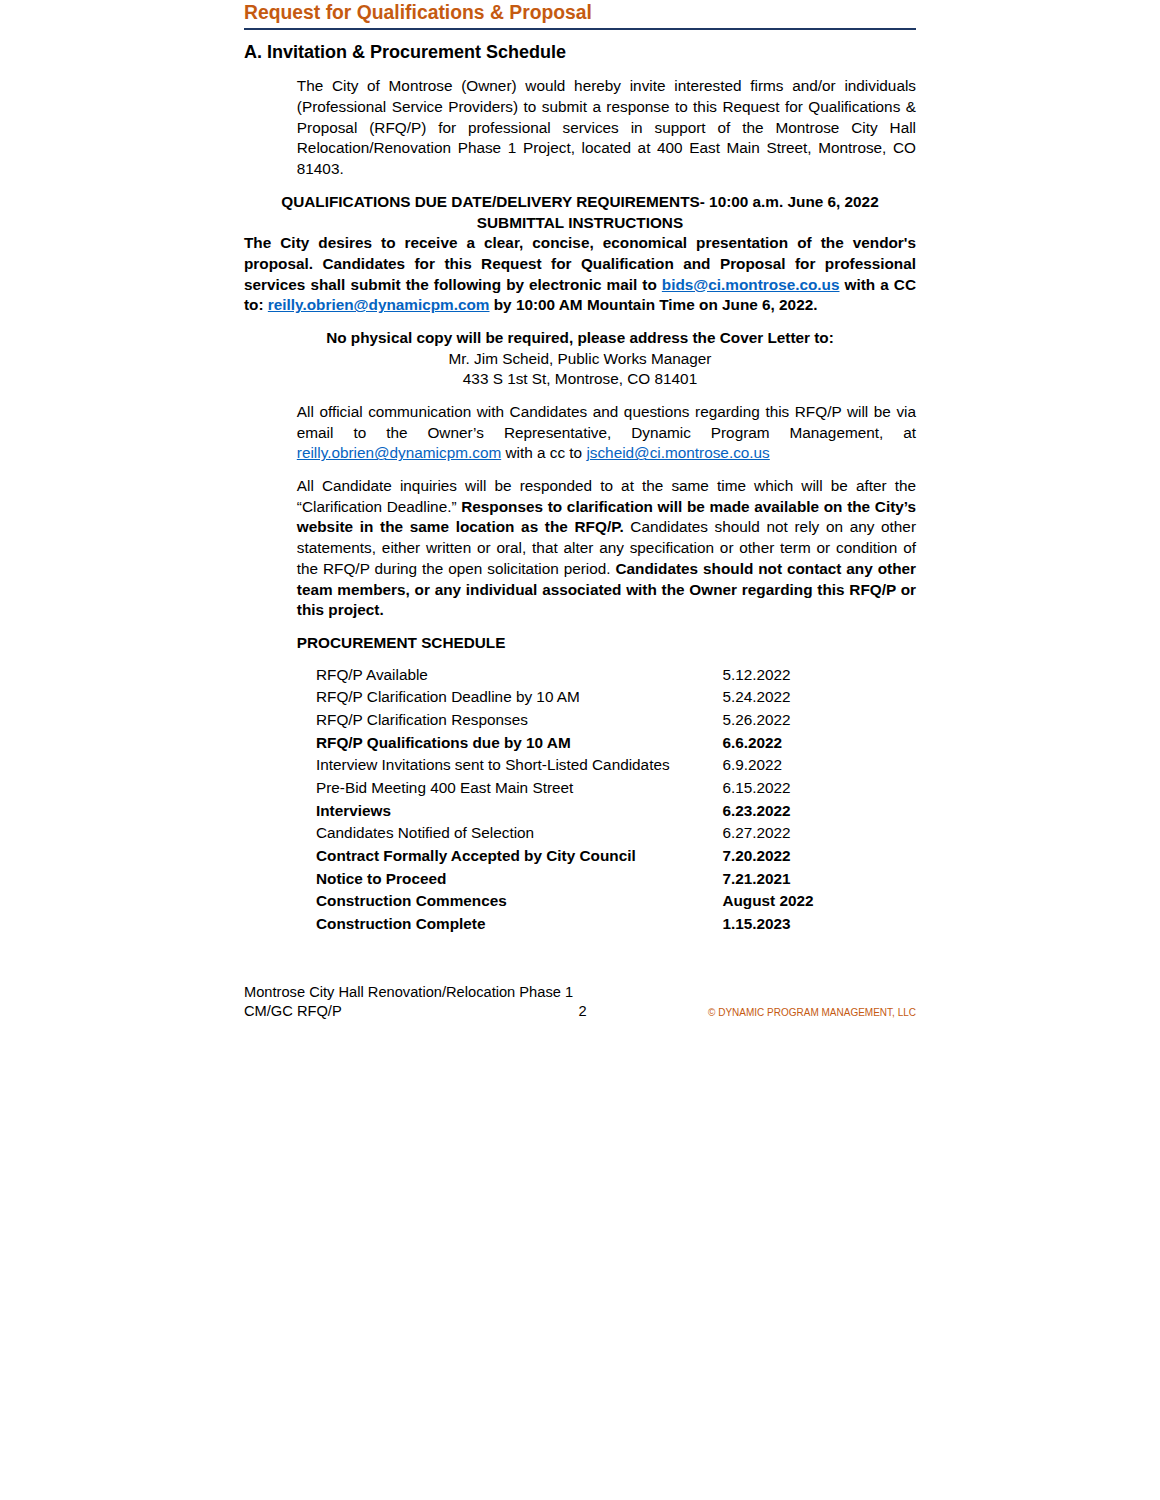Request for Qualifications & Proposal
A. Invitation & Procurement Schedule
The City of Montrose (Owner) would hereby invite interested firms and/or individuals (Professional Service Providers) to submit a response to this Request for Qualifications & Proposal (RFQ/P) for professional services in support of the Montrose City Hall Relocation/Renovation Phase 1 Project, located at 400 East Main Street, Montrose, CO 81403.
QUALIFICATIONS DUE DATE/DELIVERY REQUIREMENTS- 10:00 a.m. June 6, 2022
SUBMITTAL INSTRUCTIONS
The City desires to receive a clear, concise, economical presentation of the vendor's proposal. Candidates for this Request for Qualification and Proposal for professional services shall submit the following by electronic mail to bids@ci.montrose.co.us with a CC to: reilly.obrien@dynamicpm.com by 10:00 AM Mountain Time on June 6, 2022.
No physical copy will be required, please address the Cover Letter to:
Mr. Jim Scheid, Public Works Manager
433 S 1st St, Montrose, CO 81401
All official communication with Candidates and questions regarding this RFQ/P will be via email to the Owner’s Representative, Dynamic Program Management, at reilly.obrien@dynamicpm.com with a cc to jscheid@ci.montrose.co.us
All Candidate inquiries will be responded to at the same time which will be after the “Clarification Deadline.” Responses to clarification will be made available on the City’s website in the same location as the RFQ/P. Candidates should not rely on any other statements, either written or oral, that alter any specification or other term or condition of the RFQ/P during the open solicitation period. Candidates should not contact any other team members, or any individual associated with the Owner regarding this RFQ/P or this project.
PROCUREMENT SCHEDULE
| RFQ/P Available | 5.12.2022 |
| RFQ/P Clarification Deadline by 10 AM | 5.24.2022 |
| RFQ/P Clarification Responses | 5.26.2022 |
| RFQ/P Qualifications due by 10 AM | 6.6.2022 |
| Interview Invitations sent to Short-Listed Candidates | 6.9.2022 |
| Pre-Bid Meeting 400 East Main Street | 6.15.2022 |
| Interviews | 6.23.2022 |
| Candidates Notified of Selection | 6.27.2022 |
| Contract Formally Accepted by City Council | 7.20.2022 |
| Notice to Proceed | 7.21.2021 |
| Construction Commences | August 2022 |
| Construction Complete | 1.15.2023 |
Montrose City Hall Renovation/Relocation Phase 1
CM/GC RFQ/P 2 © DYNAMIC PROGRAM MANAGEMENT, LLC